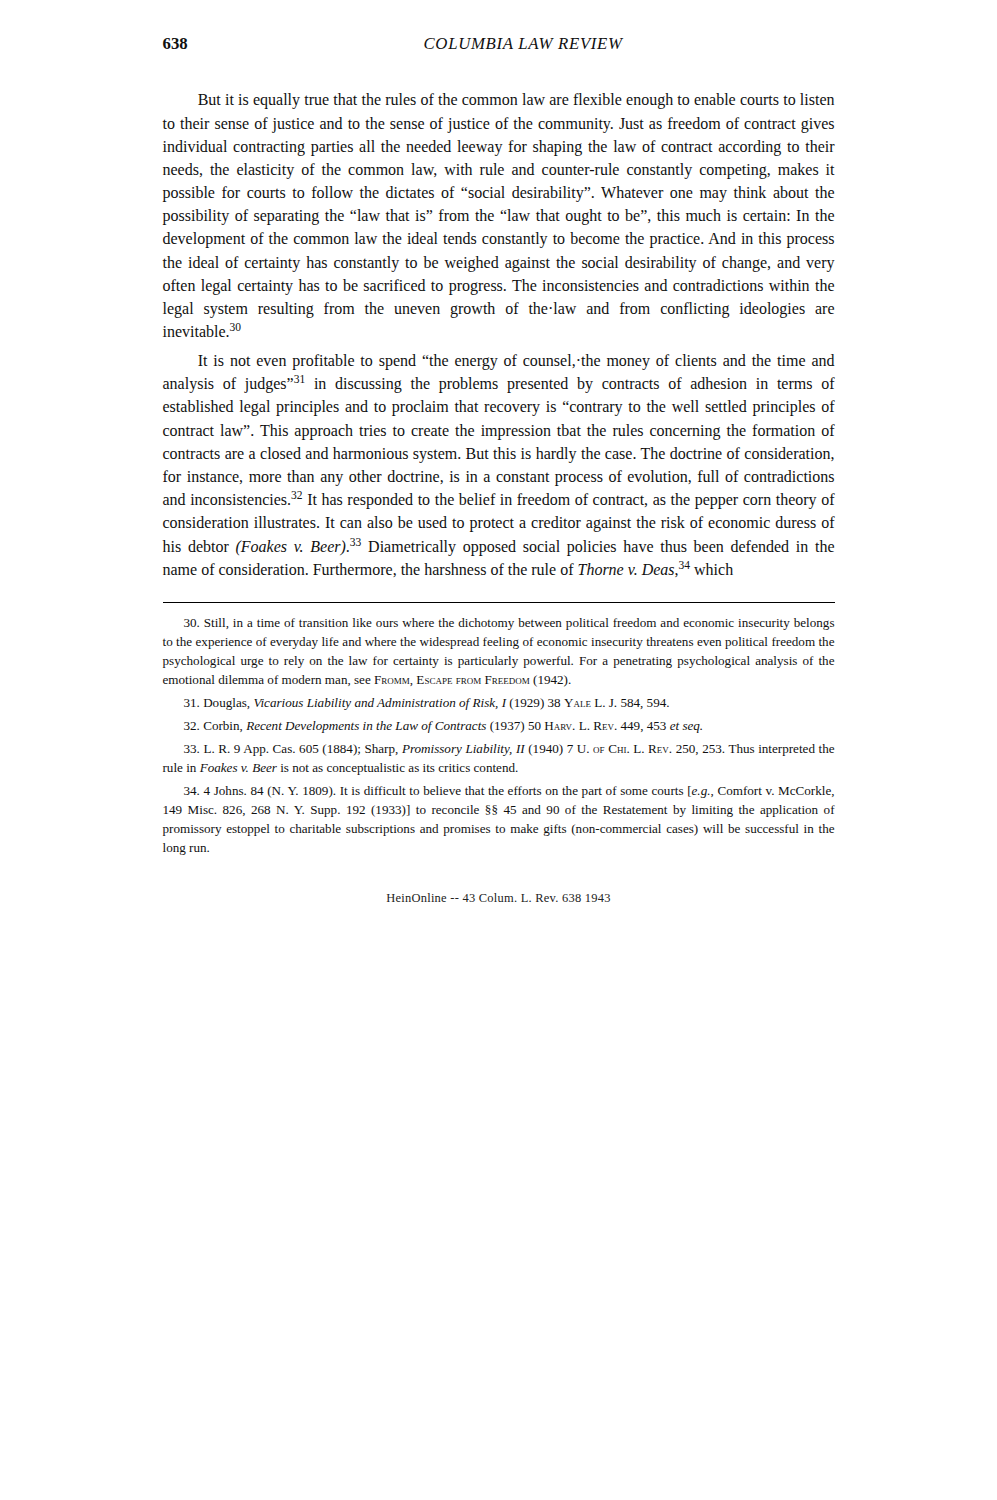638 COLUMBIA LAW REVIEW
But it is equally true that the rules of the common law are flexible enough to enable courts to listen to their sense of justice and to the sense of justice of the community. Just as freedom of contract gives individual contracting parties all the needed leeway for shaping the law of contract according to their needs, the elasticity of the common law, with rule and counter-rule constantly competing, makes it possible for courts to follow the dictates of “social desirability”. Whatever one may think about the possibility of separating the “law that is” from the “law that ought to be”, this much is certain: In the development of the common law the ideal tends constantly to become the practice. And in this process the ideal of certainty has constantly to be weighed against the social desirability of change, and very often legal certainty has to be sacrificed to progress. The inconsistencies and contradictions within the legal system resulting from the uneven growth of the·law and from conflicting ideologies are inevitable.30
It is not even profitable to spend “the energy of counsel,·the money of clients and the time and analysis of judges”31 in discussing the problems presented by contracts of adhesion in terms of established legal principles and to proclaim that recovery is “contrary to the well settled principles of contract law”. This approach tries to create the impression tbat the rules concerning the formation of contracts are a closed and harmonious system. But this is hardly the case. The doctrine of consideration, for instance, more than any other doctrine, is in a constant process of evolution, full of contradictions and inconsistencies.32 It has responded to the belief in freedom of contract, as the pepper corn theory of consideration illustrates. It can also be used to protect a creditor against the risk of economic duress of his debtor (Foakes v. Beer).33 Diametrically opposed social policies have thus been defended in the name of consideration. Furthermore, the harshness of the rule of Thorne v. Deas,34 which
30. Still, in a time of transition like ours where the dichotomy between political freedom and economic insecurity belongs to the experience of everyday life and where the widespread feeling of economic insecurity threatens even political freedom the psychological urge to rely on the law for certainty is particularly powerful. For a penetrating psychological analysis of the emotional dilemma of modern man, see Fromm, Escape from Freedom (1942).
31. Douglas, Vicarious Liability and Administration of Risk, I (1929) 38 Yale L. J. 584, 594.
32. Corbin, Recent Developments in the Law of Contracts (1937) 50 Harv. L. Rev. 449, 453 et seq.
33. L. R. 9 App. Cas. 605 (1884); Sharp, Promissory Liability, II (1940) 7 U. of Chi. L. Rev. 250, 253. Thus interpreted the rule in Foakes v. Beer is not as conceptualistic as its critics contend.
34. 4 Johns. 84 (N. Y. 1809). It is difficult to believe that the efforts on the part of some courts [e.g., Comfort v. McCorkle, 149 Misc. 826, 268 N. Y. Supp. 192 (1933)] to reconcile §§ 45 and 90 of the Restatement by limiting the application of promissory estoppel to charitable subscriptions and promises to make gifts (non-commercial cases) will be successful in the long run.
HeinOnline -- 43 Colum. L. Rev. 638 1943